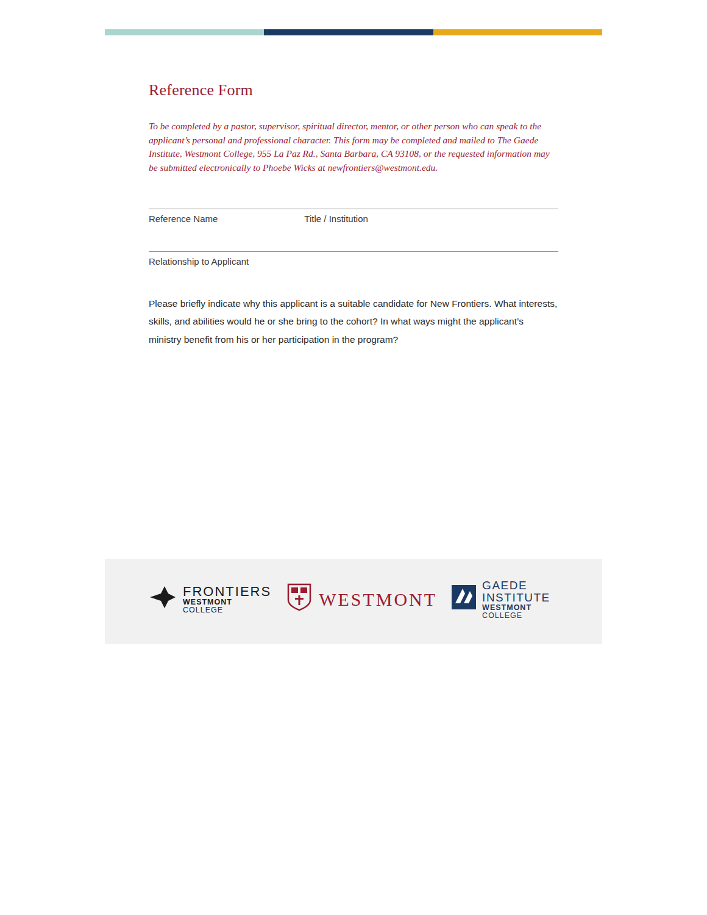Reference Form
To be completed by a pastor, supervisor, spiritual director, mentor, or other person who can speak to the applicant’s personal and professional character. This form may be completed and mailed to The Gaede Institute, Westmont College, 955 La Paz Rd., Santa Barbara, CA 93108, or the requested information may be submitted electronically to Phoebe Wicks at newfrontiers@westmont.edu.
Reference Name
Title / Institution
Relationship to Applicant
Please briefly indicate why this applicant is a suitable candidate for New Frontiers. What interests, skills, and abilities would he or she bring to the cohort? In what ways might the applicant’s ministry benefit from his or her participation in the program?
FRONTIERS WESTMONT COLLEGE
WESTMONT
GAEDE INSTITUTE WESTMONT COLLEGE